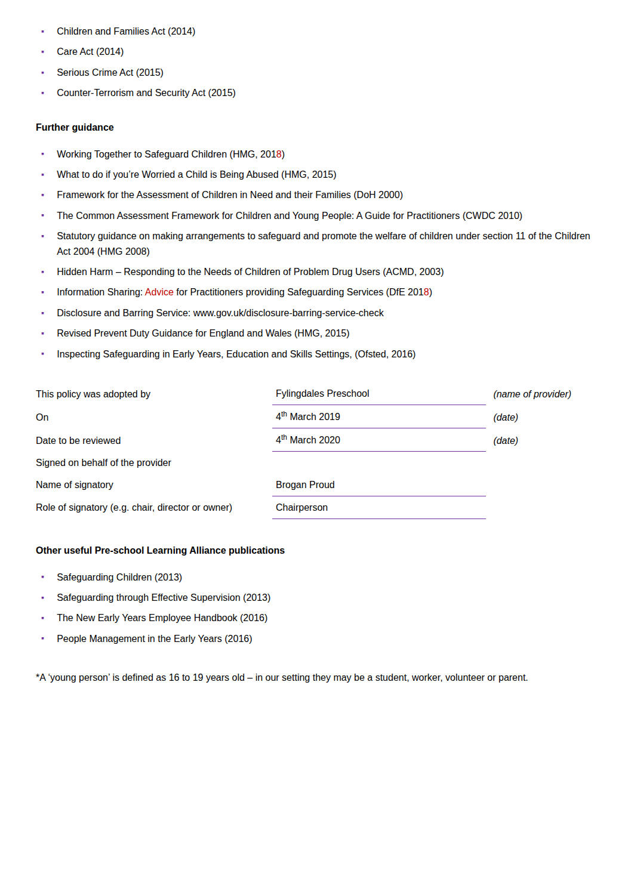Children and Families Act (2014)
Care Act (2014)
Serious Crime Act (2015)
Counter-Terrorism and Security Act (2015)
Further guidance
Working Together to Safeguard Children (HMG, 2018)
What to do if you’re Worried a Child is Being Abused (HMG, 2015)
Framework for the Assessment of Children in Need and their Families (DoH 2000)
The Common Assessment Framework for Children and Young People: A Guide for Practitioners (CWDC 2010)
Statutory guidance on making arrangements to safeguard and promote the welfare of children under section 11 of the Children Act 2004 (HMG 2008)
Hidden Harm – Responding to the Needs of Children of Problem Drug Users (ACMD, 2003)
Information Sharing: Advice for Practitioners providing Safeguarding Services (DfE 2018)
Disclosure and Barring Service: www.gov.uk/disclosure-barring-service-check
Revised Prevent Duty Guidance for England and Wales (HMG, 2015)
Inspecting Safeguarding in Early Years, Education and Skills Settings, (Ofsted, 2016)
| This policy was adopted by | Fylingdales Preschool | (name of provider) |
| On | 4 th March 2019 | (date) |
| Date to be reviewed | 4 th March 2020 | (date) |
| Signed on behalf of the provider | | |
| Name of signatory | Brogan Proud | |
| Role of signatory (e.g. chair, director or owner) | Chairperson | |
Other useful Pre-school Learning Alliance publications
Safeguarding Children (2013)
Safeguarding through Effective Supervision (2013)
The New Early Years Employee Handbook (2016)
People Management in the Early Years (2016)
*A ‘young person’ is defined as 16 to 19 years old – in our setting they may be a student, worker, volunteer or parent.